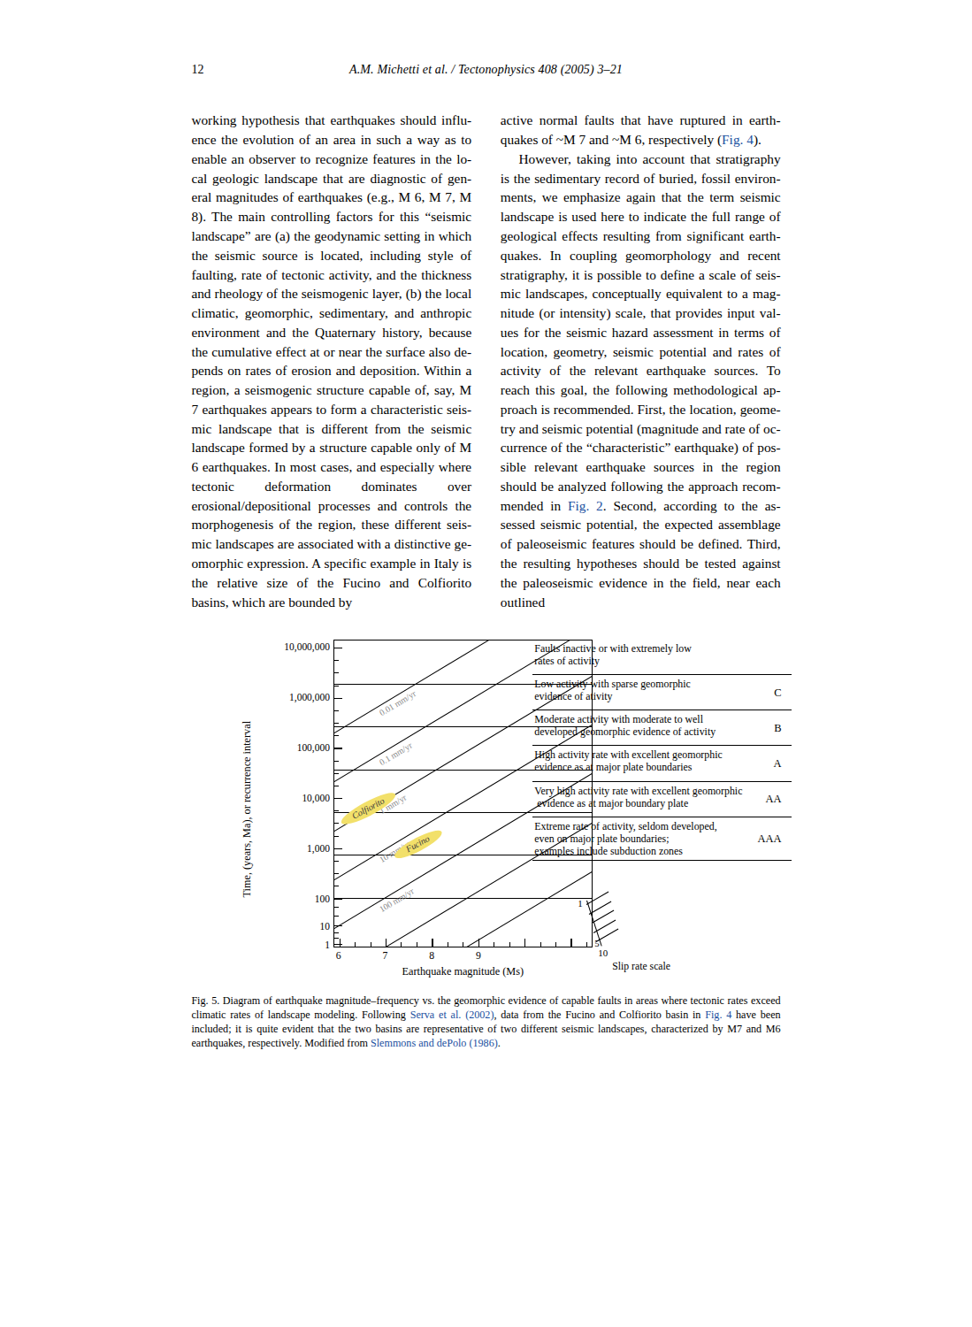12
A.M. Michetti et al. / Tectonophysics 408 (2005) 3–21
working hypothesis that earthquakes should influence the evolution of an area in such a way as to enable an observer to recognize features in the local geologic landscape that are diagnostic of general magnitudes of earthquakes (e.g., M 6, M 7, M 8). The main controlling factors for this “seismic landscape” are (a) the geodynamic setting in which the seismic source is located, including style of faulting, rate of tectonic activity, and the thickness and rheology of the seismogenic layer, (b) the local climatic, geomorphic, sedimentary, and anthropic environment and the Quaternary history, because the cumulative effect at or near the surface also depends on rates of erosion and deposition. Within a region, a seismogenic structure capable of, say, M 7 earthquakes appears to form a characteristic seismic landscape that is different from the seismic landscape formed by a structure capable only of M 6 earthquakes. In most cases, and especially where tectonic deformation dominates over erosional/depositional processes and controls the morphogenesis of the region, these different seismic landscapes are associated with a distinctive geomorphic expression. A specific example in Italy is the relative size of the Fucino and Colfiorito basins, which are bounded by
active normal faults that have ruptured in earthquakes of ~M 7 and ~M 6, respectively (Fig. 4).
However, taking into account that stratigraphy is the sedimentary record of buried, fossil environments, we emphasize again that the term seismic landscape is used here to indicate the full range of geological effects resulting from significant earthquakes. In coupling geomorphology and recent stratigraphy, it is possible to define a scale of seismic landscapes, conceptually equivalent to a magnitude (or intensity) scale, that provides input values for the seismic hazard assessment in terms of location, geometry, seismic potential and rates of activity of the relevant earthquake sources. To reach this goal, the following methodological approach is recommended. First, the location, geometry and seismic potential (magnitude and rate of occurrence of the “characteristic” earthquake) of possible relevant earthquake sources in the region should be analyzed following the approach recommended in Fig. 2. Second, according to the assessed seismic potential, the expected assemblage of paleoseismic features should be defined. Third, the resulting hypotheses should be tested against the paleoseismic evidence in the field, near each outlined
Time, (years, Ma), or recurrence interval
10,000,000 1,000,000 100,000 10,000 1,000 100 10 1
0.01 mm/yr
0.1 mm/yr
1 mm/yr
10 mm/yr
100 mm/yr
Colfiorito
Fucino
6 7 8 9
Earthquake magnitude (Ms)
Faults inactive or with extremely low
rates of activity
Low activity with sparse geomorphic
evidence of ativity C
Moderate activity with moderate to well
developed geomorphic evidence of activity B
High activity rate with excellent geomorphic
evidence as at major plate boundaries A
Very high activity rate with excellent geomorphic
evidence as at major boundary plate AA
Extreme rate of activity, seldom developed,
even on major plate boundaries;
examples include subduction zones AAA
1
5
10
Slip rate scale
Fig. 5. Diagram of earthquake magnitude–frequency vs. the geomorphic evidence of capable faults in areas where tectonic rates exceed climatic rates of landscape modeling. Following Serva et al. (2002), data from the Fucino and Colfiorito basin in Fig. 4 have been included; it is quite evident that the two basins are representative of two different seismic landscapes, characterized by M7 and M6 earthquakes, respectively. Modified from Slemmons and dePolo (1986).